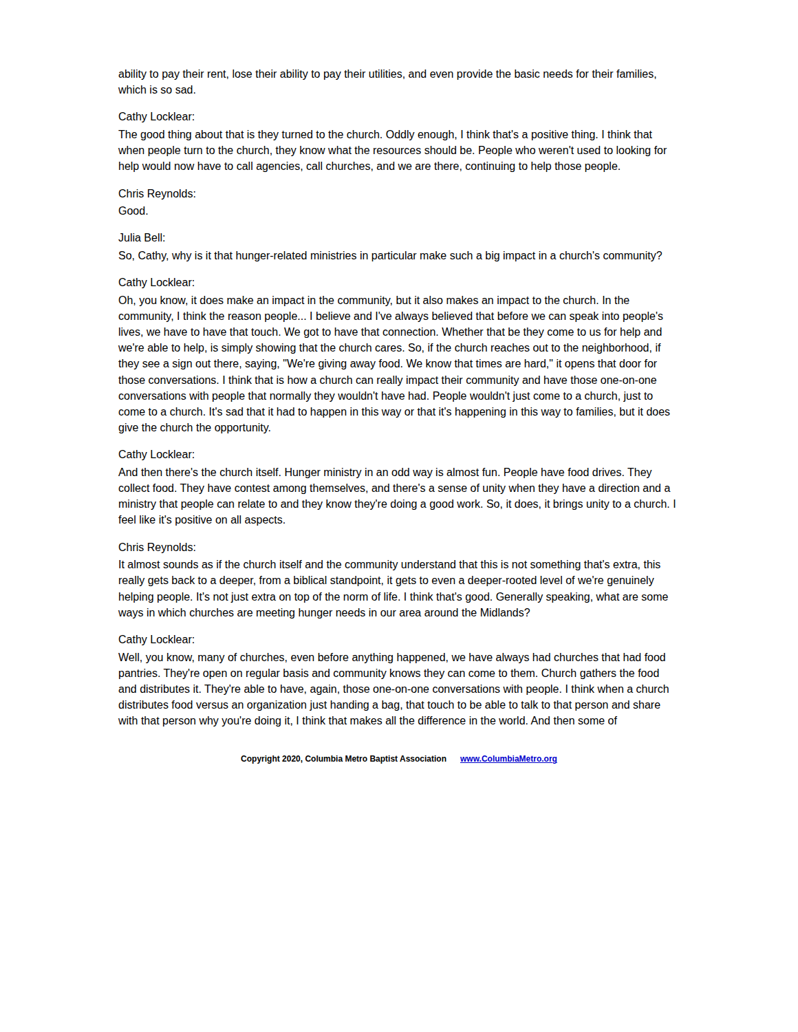ability to pay their rent, lose their ability to pay their utilities, and even provide the basic needs for their families, which is so sad.
Cathy Locklear:
The good thing about that is they turned to the church. Oddly enough, I think that's a positive thing. I think that when people turn to the church, they know what the resources should be. People who weren't used to looking for help would now have to call agencies, call churches, and we are there, continuing to help those people.
Chris Reynolds:
Good.
Julia Bell:
So, Cathy, why is it that hunger-related ministries in particular make such a big impact in a church's community?
Cathy Locklear:
Oh, you know, it does make an impact in the community, but it also makes an impact to the church. In the community, I think the reason people... I believe and I've always believed that before we can speak into people's lives, we have to have that touch. We got to have that connection. Whether that be they come to us for help and we're able to help, is simply showing that the church cares. So, if the church reaches out to the neighborhood, if they see a sign out there, saying, "We're giving away food. We know that times are hard," it opens that door for those conversations. I think that is how a church can really impact their community and have those one-on-one conversations with people that normally they wouldn't have had. People wouldn't just come to a church, just to come to a church. It's sad that it had to happen in this way or that it's happening in this way to families, but it does give the church the opportunity.
Cathy Locklear:
And then there's the church itself. Hunger ministry in an odd way is almost fun. People have food drives. They collect food. They have contest among themselves, and there's a sense of unity when they have a direction and a ministry that people can relate to and they know they're doing a good work. So, it does, it brings unity to a church. I feel like it's positive on all aspects.
Chris Reynolds:
It almost sounds as if the church itself and the community understand that this is not something that's extra, this really gets back to a deeper, from a biblical standpoint, it gets to even a deeper-rooted level of we're genuinely helping people. It's not just extra on top of the norm of life. I think that's good. Generally speaking, what are some ways in which churches are meeting hunger needs in our area around the Midlands?
Cathy Locklear:
Well, you know, many of churches, even before anything happened, we have always had churches that had food pantries. They're open on regular basis and community knows they can come to them. Church gathers the food and distributes it. They're able to have, again, those one-on-one conversations with people. I think when a church distributes food versus an organization just handing a bag, that touch to be able to talk to that person and share with that person why you're doing it, I think that makes all the difference in the world. And then some of
Copyright 2020, Columbia Metro Baptist Association www.ColumbiaMetro.org